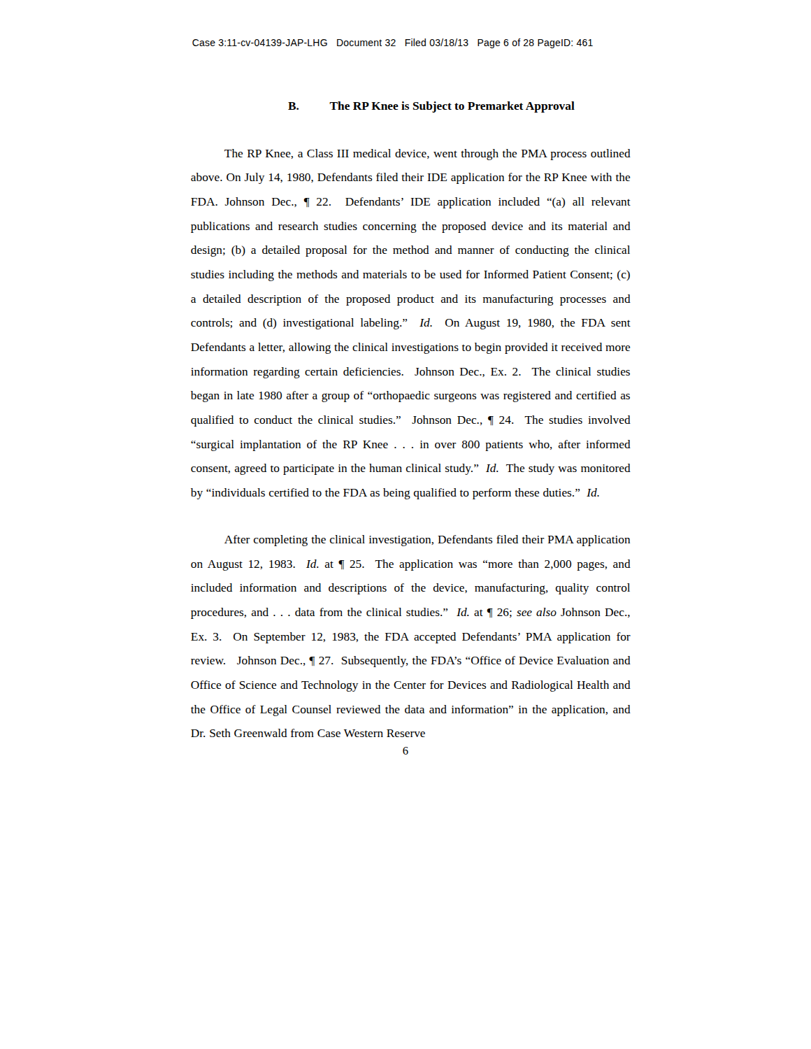Case 3:11-cv-04139-JAP-LHG Document 32 Filed 03/18/13 Page 6 of 28 PageID: 461
B. The RP Knee is Subject to Premarket Approval
The RP Knee, a Class III medical device, went through the PMA process outlined above. On July 14, 1980, Defendants filed their IDE application for the RP Knee with the FDA. Johnson Dec., ¶ 22. Defendants’ IDE application included “(a) all relevant publications and research studies concerning the proposed device and its material and design; (b) a detailed proposal for the method and manner of conducting the clinical studies including the methods and materials to be used for Informed Patient Consent; (c) a detailed description of the proposed product and its manufacturing processes and controls; and (d) investigational labeling.” Id. On August 19, 1980, the FDA sent Defendants a letter, allowing the clinical investigations to begin provided it received more information regarding certain deficiencies. Johnson Dec., Ex. 2. The clinical studies began in late 1980 after a group of “orthopaedic surgeons was registered and certified as qualified to conduct the clinical studies.” Johnson Dec., ¶ 24. The studies involved “surgical implantation of the RP Knee . . . in over 800 patients who, after informed consent, agreed to participate in the human clinical study.” Id. The study was monitored by “individuals certified to the FDA as being qualified to perform these duties.” Id.
After completing the clinical investigation, Defendants filed their PMA application on August 12, 1983. Id. at ¶ 25. The application was “more than 2,000 pages, and included information and descriptions of the device, manufacturing, quality control procedures, and . . . data from the clinical studies.” Id. at ¶ 26; see also Johnson Dec., Ex. 3. On September 12, 1983, the FDA accepted Defendants’ PMA application for review. Johnson Dec., ¶ 27. Subsequently, the FDA’s “Office of Device Evaluation and Office of Science and Technology in the Center for Devices and Radiological Health and the Office of Legal Counsel reviewed the data and information” in the application, and Dr. Seth Greenwald from Case Western Reserve
6